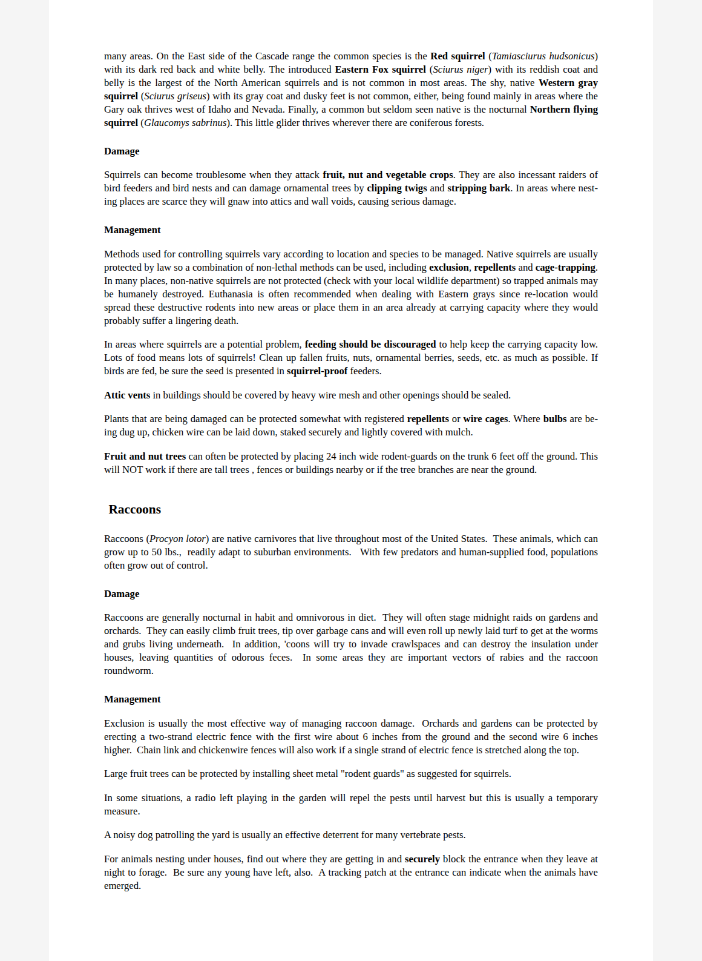many areas. On the East side of the Cascade range the common species is the Red squirrel (Tamiasciurus hudsonicus) with its dark red back and white belly. The introduced Eastern Fox squirrel (Sciurus niger) with its reddish coat and belly is the largest of the North American squirrels and is not common in most areas. The shy, native Western gray squirrel (Sciurus griseus) with its gray coat and dusky feet is not common, either, being found mainly in areas where the Gary oak thrives west of Idaho and Nevada. Finally, a common but seldom seen native is the nocturnal Northern flying squirrel (Glaucomys sabrinus). This little glider thrives wherever there are coniferous forests.
Damage
Squirrels can become troublesome when they attack fruit, nut and vegetable crops. They are also incessant raiders of bird feeders and bird nests and can damage ornamental trees by clipping twigs and stripping bark. In areas where nesting places are scarce they will gnaw into attics and wall voids, causing serious damage.
Management
Methods used for controlling squirrels vary according to location and species to be managed. Native squirrels are usually protected by law so a combination of non-lethal methods can be used, including exclusion, repellents and cage-trapping. In many places, non-native squirrels are not protected (check with your local wildlife department) so trapped animals may be humanely destroyed. Euthanasia is often recommended when dealing with Eastern grays since re-location would spread these destructive rodents into new areas or place them in an area already at carrying capacity where they would probably suffer a lingering death.
In areas where squirrels are a potential problem, feeding should be discouraged to help keep the carrying capacity low. Lots of food means lots of squirrels! Clean up fallen fruits, nuts, ornamental berries, seeds, etc. as much as possible. If birds are fed, be sure the seed is presented in squirrel-proof feeders.
Attic vents in buildings should be covered by heavy wire mesh and other openings should be sealed.
Plants that are being damaged can be protected somewhat with registered repellents or wire cages. Where bulbs are being dug up, chicken wire can be laid down, staked securely and lightly covered with mulch.
Fruit and nut trees can often be protected by placing 24 inch wide rodent-guards on the trunk 6 feet off the ground. This will NOT work if there are tall trees , fences or buildings nearby or if the tree branches are near the ground.
Raccoons
Raccoons (Procyon lotor) are native carnivores that live throughout most of the United States. These animals, which can grow up to 50 lbs., readily adapt to suburban environments. With few predators and human-supplied food, populations often grow out of control.
Damage
Raccoons are generally nocturnal in habit and omnivorous in diet. They will often stage midnight raids on gardens and orchards. They can easily climb fruit trees, tip over garbage cans and will even roll up newly laid turf to get at the worms and grubs living underneath. In addition, 'coons will try to invade crawlspaces and can destroy the insulation under houses, leaving quantities of odorous feces. In some areas they are important vectors of rabies and the raccoon roundworm.
Management
Exclusion is usually the most effective way of managing raccoon damage. Orchards and gardens can be protected by erecting a two-strand electric fence with the first wire about 6 inches from the ground and the second wire 6 inches higher. Chain link and chickenwire fences will also work if a single strand of electric fence is stretched along the top.
Large fruit trees can be protected by installing sheet metal "rodent guards" as suggested for squirrels.
In some situations, a radio left playing in the garden will repel the pests until harvest but this is usually a temporary measure.
A noisy dog patrolling the yard is usually an effective deterrent for many vertebrate pests.
For animals nesting under houses, find out where they are getting in and securely block the entrance when they leave at night to forage. Be sure any young have left, also. A tracking patch at the entrance can indicate when the animals have emerged.